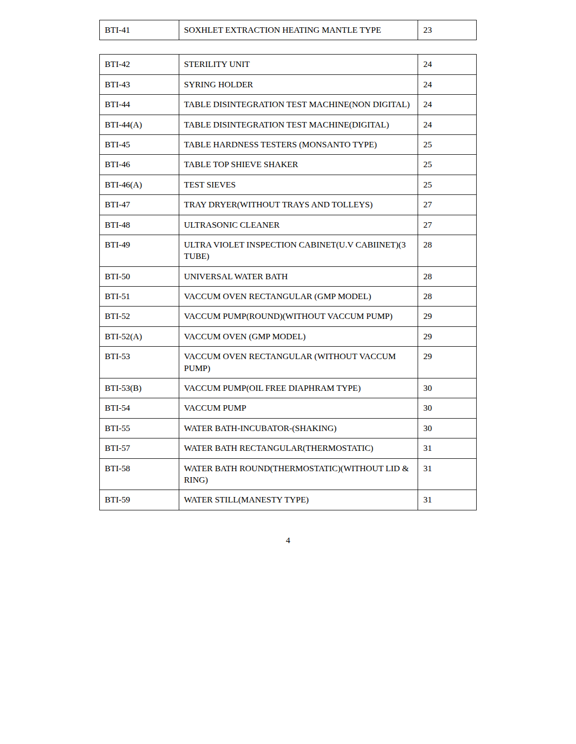| BTI-41 | SOXHLET EXTRACTION HEATING MANTLE TYPE | 23 |
| BTI-42 | STERILITY UNIT | 24 |
| BTI-43 | SYRING HOLDER | 24 |
| BTI-44 | TABLE DISINTEGRATION TEST MACHINE(NON DIGITAL) | 24 |
| BTI-44(A) | TABLE DISINTEGRATION TEST MACHINE(DIGITAL) | 24 |
| BTI-45 | TABLE HARDNESS TESTERS (MONSANTO TYPE) | 25 |
| BTI-46 | TABLE TOP SHIEVE SHAKER | 25 |
| BTI-46(A) | TEST SIEVES | 25 |
| BTI-47 | TRAY DRYER(WITHOUT TRAYS AND TOLLEYS) | 27 |
| BTI-48 | ULTRASONIC CLEANER | 27 |
| BTI-49 | ULTRA VIOLET INSPECTION CABINET(U.V CABIINET)(3 TUBE) | 28 |
| BTI-50 | UNIVERSAL WATER BATH | 28 |
| BTI-51 | VACCUM OVEN RECTANGULAR (GMP MODEL) | 28 |
| BTI-52 | VACCUM PUMP(ROUND)(WITHOUT VACCUM PUMP) | 29 |
| BTI-52(A) | VACCUM OVEN (GMP MODEL) | 29 |
| BTI-53 | VACCUM OVEN RECTANGULAR (WITHOUT VACCUM PUMP) | 29 |
| BTI-53(B) | VACCUM PUMP(OIL FREE DIAPHRAM TYPE) | 30 |
| BTI-54 | VACCUM PUMP | 30 |
| BTI-55 | WATER BATH-INCUBATOR-(SHAKING) | 30 |
| BTI-57 | WATER BATH RECTANGULAR(THERMOSTATIC) | 31 |
| BTI-58 | WATER BATH ROUND(THERMOSTATIC)(WITHOUT LID & RING) | 31 |
| BTI-59 | WATER STILL(MANESTY TYPE) | 31 |
4